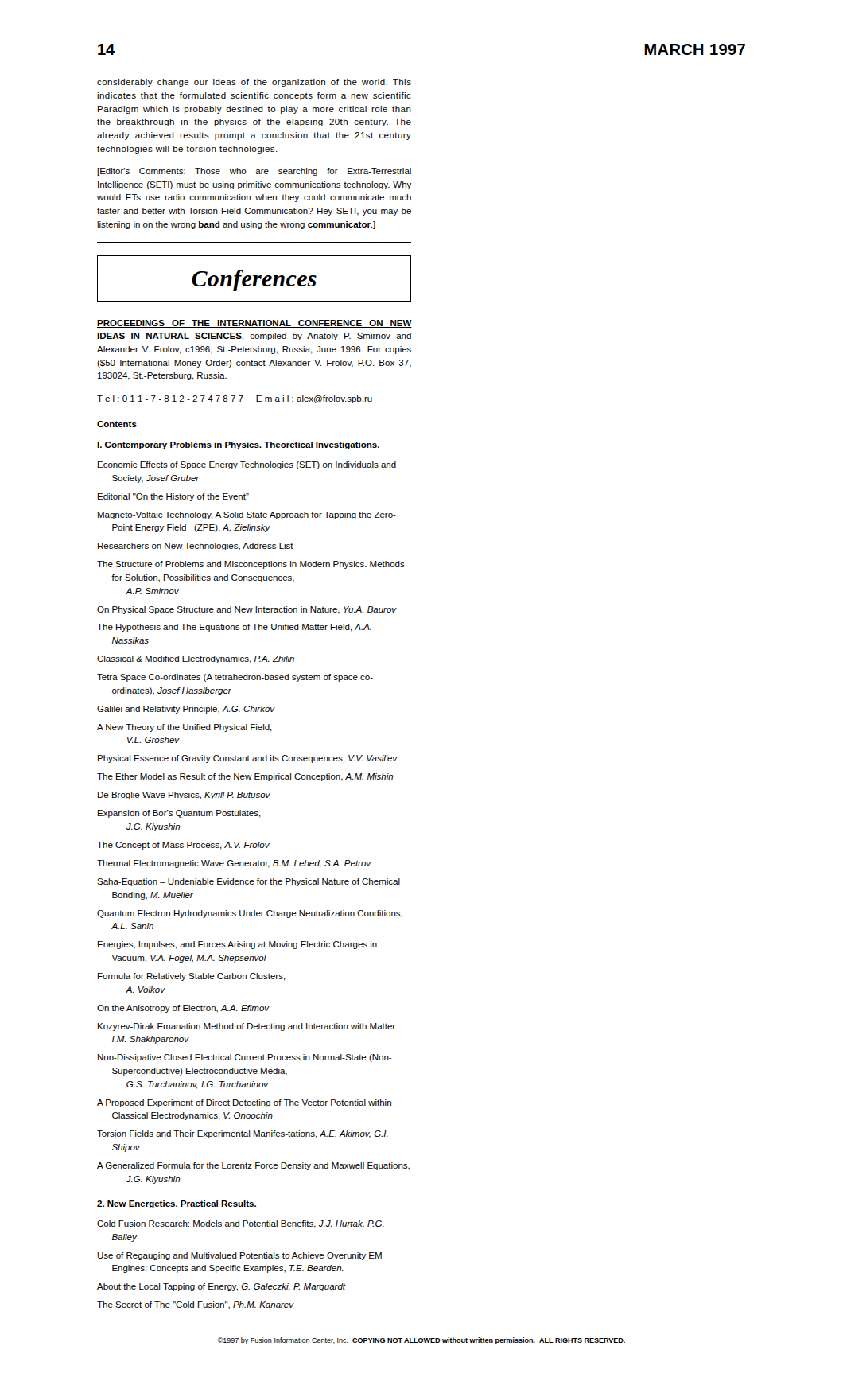14
MARCH 1997
considerably change our ideas of the organization of the world. This indicates that the formulated scientific concepts form a new scientific Paradigm which is probably destined to play a more critical role than the breakthrough in the physics of the elapsing 20th century. The already achieved results prompt a conclusion that the 21st century technologies will be torsion technologies.
[Editor's Comments: Those who are searching for Extra-Terrestrial Intelligence (SETI) must be using primitive communications technology. Why would ETs use radio communication when they could communicate much faster and better with Torsion Field Communication? Hey SETI, you may be listening in on the wrong band and using the wrong communicator.]
Conferences
PROCEEDINGS OF THE INTERNATIONAL CONFERENCE ON NEW IDEAS IN NATURAL SCIENCES, compiled by Anatoly P. Smirnov and Alexander V. Frolov, c1996, St.-Petersburg, Russia, June 1996. For copies ($50 International Money Order) contact Alexander V. Frolov, P.O. Box 37, 193024, St.-Petersburg, Russia.
T e l : 0 1 1 - 7 - 8 1 2 - 2 7 4 7 8 7 7 E m a i l : alex@frolov.spb.ru
Contents
I. Contemporary Problems in Physics. Theoretical Investigations.
Economic Effects of Space Energy Technologies (SET) on Individuals and Society, Josef Gruber
Editorial "On the History of the Event”
Magneto-Voltaic Technology, A Solid State Approach for Tapping the Zero-Point Energy Field (ZPE), A. Zielinsky
Researchers on New Technologies, Address List
The Structure of Problems and Misconceptions in Modern Physics. Methods for Solution, Possibilities and Consequences,
A.P. Smirnov
On Physical Space Structure and New Interaction in Nature, Yu.A. Baurov
The Hypothesis and The Equations of The Unified Matter Field, A.A. Nassikas
Classical & Modified Electrodynamics, P.A. Zhilin
Tetra Space Co-ordinates (A tetrahedron-based system of space co-ordinates), Josef Hasslberger
Galilei and Relativity Principle, A.G. Chirkov
A New Theory of the Unified Physical Field,
V.L. Groshev
Physical Essence of Gravity Constant and its Consequences, V.V. Vasil'ev
The Ether Model as Result of the New Empirical Conception, A.M. Mishin
De Broglie Wave Physics, Kyrill P. Butusov
Expansion of Bor's Quantum Postulates,
J.G. Klyushin
The Concept of Mass Process, A.V. Frolov
Thermal Electromagnetic Wave Generator, B.M. Lebed, S.A. Petrov
Saha-Equation – Undeniable Evidence for the Physical Nature of Chemical Bonding, M. Mueller
Quantum Electron Hydrodynamics Under Charge Neutralization Conditions, A.L. Sanin
Energies, Impulses, and Forces Arising at Moving Electric Charges in Vacuum, V.A. Fogel, M.A. Shepsenvol
Formula for Relatively Stable Carbon Clusters,
A. Volkov
On the Anisotropy of Electron, A.A. Efimov
Kozyrev-Dirak Emanation Method of Detecting and Interaction with Matter I.M. Shakhparonov
Non-Dissipative Closed Electrical Current Process in Normal-State (Non-Superconductive) Electroconductive Media,
G.S. Turchaninov, I.G. Turchaninov
A Proposed Experiment of Direct Detecting of The Vector Potential within Classical Electrodynamics, V. Onoochin
Torsion Fields and Their Experimental Manifes-tations, A.E. Akimov, G.I. Shipov
A Generalized Formula for the Lorentz Force Density and Maxwell Equations,
J.G. Klyushin
2. New Energetics. Practical Results.
Cold Fusion Research: Models and Potential Benefits, J.J. Hurtak, P.G. Bailey
Use of Regauging and Multivalued Potentials to Achieve Overunity EM Engines: Concepts and Specific Examples, T.E. Bearden.
About the Local Tapping of Energy, G. Galeczki, P. Marquardt
The Secret of The "Cold Fusion", Ph.M. Kanarev
©1997 by Fusion Information Center, Inc. COPYING NOT ALLOWED without written permission. ALL RIGHTS RESERVED.